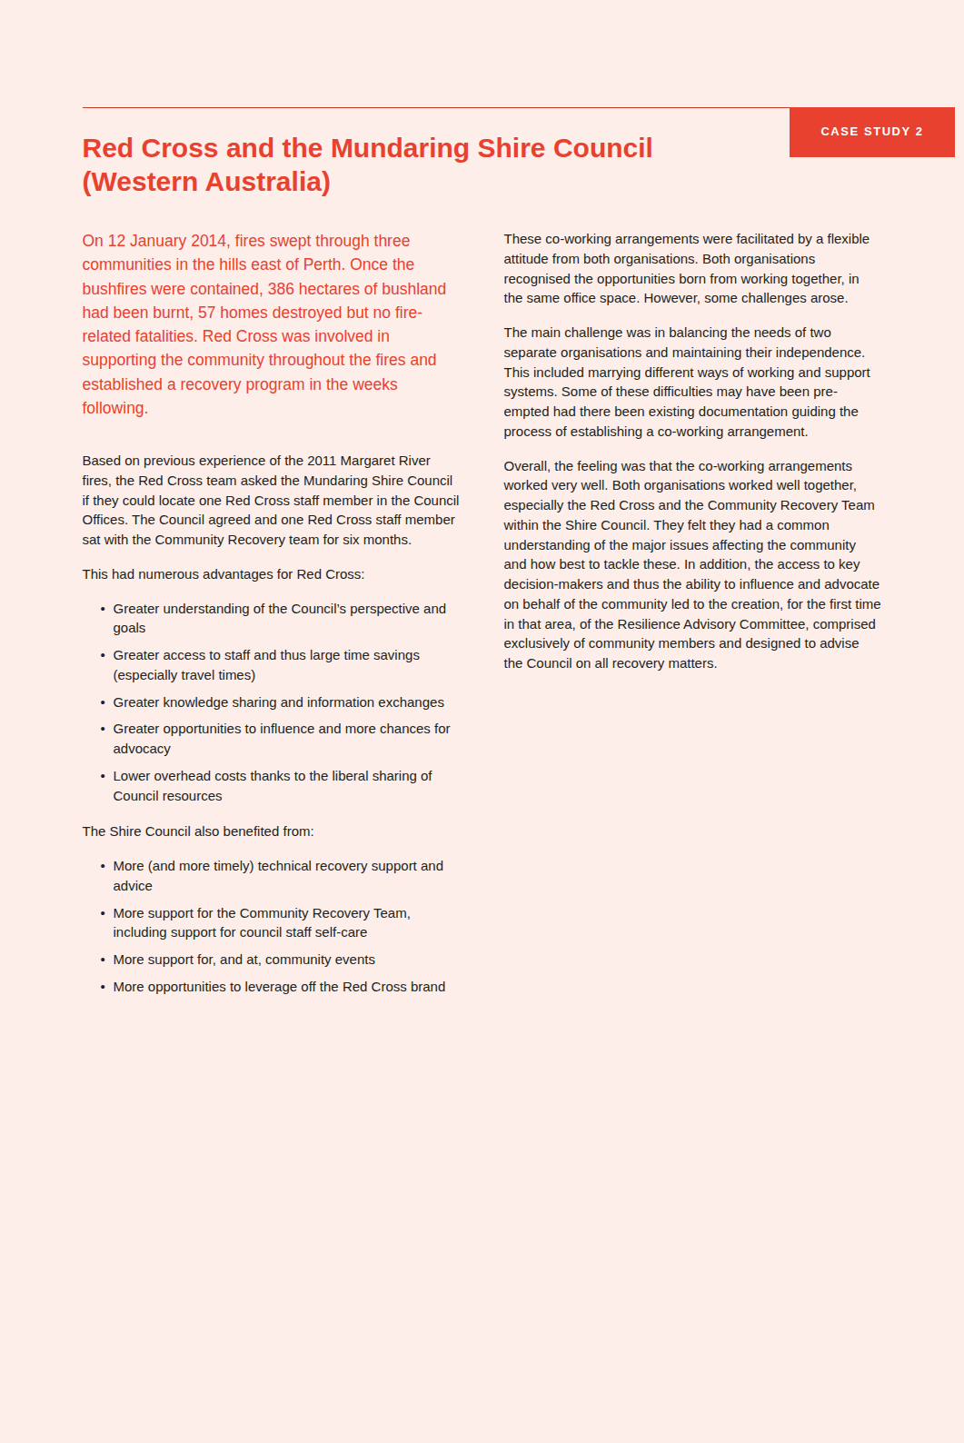Case Study 2
Red Cross and the Mundaring Shire Council
(Western Australia)
On 12 January 2014, fires swept through three communities in the hills east of Perth. Once the bushfires were contained, 386 hectares of bushland had been burnt, 57 homes destroyed but no fire-related fatalities. Red Cross was involved in supporting the community throughout the fires and established a recovery program in the weeks following.
Based on previous experience of the 2011 Margaret River fires, the Red Cross team asked the Mundaring Shire Council if they could locate one Red Cross staff member in the Council Offices. The Council agreed and one Red Cross staff member sat with the Community Recovery team for six months.
This had numerous advantages for Red Cross:
Greater understanding of the Council’s perspective and goals
Greater access to staff and thus large time savings (especially travel times)
Greater knowledge sharing and information exchanges
Greater opportunities to influence and more chances for advocacy
Lower overhead costs thanks to the liberal sharing of Council resources
The Shire Council also benefited from:
More (and more timely) technical recovery support and advice
More support for the Community Recovery Team, including support for council staff self-care
More support for, and at, community events
More opportunities to leverage off the Red Cross brand
These co-working arrangements were facilitated by a flexible attitude from both organisations. Both organisations recognised the opportunities born from working together, in the same office space. However, some challenges arose.
The main challenge was in balancing the needs of two separate organisations and maintaining their independence. This included marrying different ways of working and support systems. Some of these difficulties may have been pre-empted had there been existing documentation guiding the process of establishing a co-working arrangement.
Overall, the feeling was that the co-working arrangements worked very well. Both organisations worked well together, especially the Red Cross and the Community Recovery Team within the Shire Council. They felt they had a common understanding of the major issues affecting the community and how best to tackle these. In addition, the access to key decision-makers and thus the ability to influence and advocate on behalf of the community led to the creation, for the first time in that area, of the Resilience Advisory Committee, comprised exclusively of community members and designed to advise the Council on all recovery matters.